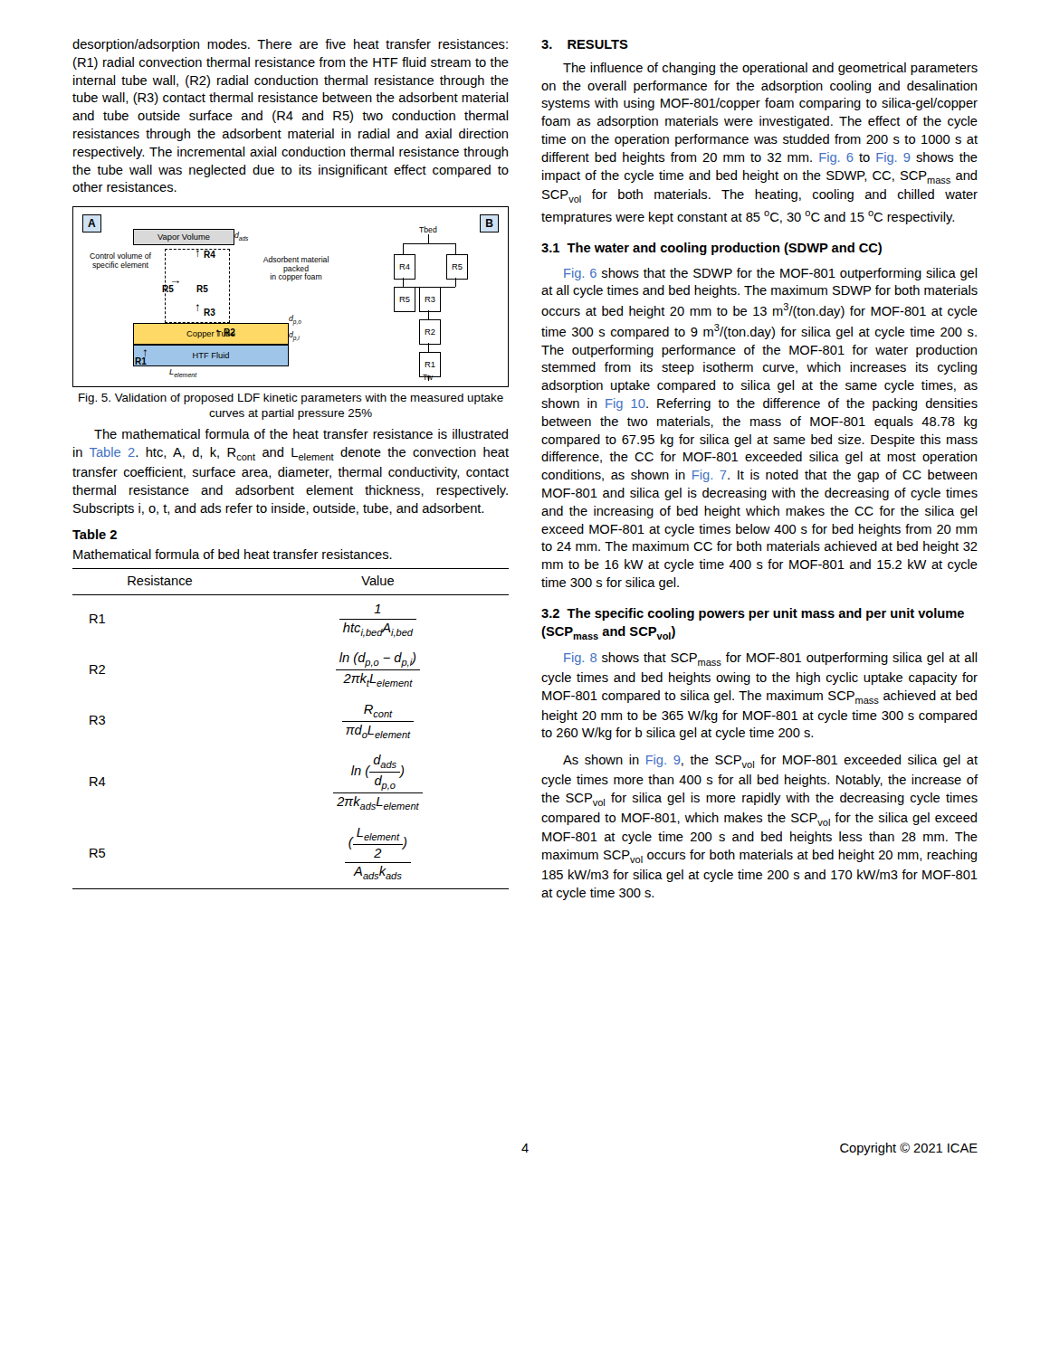desorption/adsorption modes. There are five heat transfer resistances: (R1) radial convection thermal resistance from the HTF fluid stream to the internal tube wall, (R2) radial conduction thermal resistance through the tube wall, (R3) contact thermal resistance between the adsorbent material and tube outside surface and (R4 and R5) two conduction thermal resistances through the adsorbent material in radial and axial direction respectively. The incremental axial conduction thermal resistance through the tube wall was neglected due to its insignificant effect compared to other resistances.
A
B
Vapor Volume
dads
Control volume of
specific element
Adsorbent material packed
in copper foam
↑
R4
→
R5
R5
↑
R3
Copper Tube
↑
R2
dp,o
dp,i
HTF Fluid
↑
R1
Lelement
Tbed
R4
R5
R5
R3
R2
R1
Tw
Fig. 5. Validation of proposed LDF kinetic parameters with the measured uptake curves at partial pressure 25%
The mathematical formula of the heat transfer resistance is illustrated in Table 2. htc, A, d, k, Rcont and Lelement denote the convection heat transfer coefficient, surface area, diameter, thermal conductivity, contact thermal resistance and adsorbent element thickness, respectively. Subscripts i, o, t, and ads refer to inside, outside, tube, and adsorbent.
Table 2
Mathematical formula of bed heat transfer resistances.
| Resistance | Value |
| --- | --- |
| R1 | 1 htc i,bed A i,bed |
| R2 | ln (d p,o − d p,i ) 2πk t L element |
| R3 | R cont πd o L element |
| R4 | ln ( d ads d p,o ) 2πk ads L element |
| R5 | ( L element 2 ) A ads k ads |
3. RESULTS
The influence of changing the operational and geometrical parameters on the overall performance for the adsorption cooling and desalination systems with using MOF-801/copper foam comparing to silica-gel/copper foam as adsorption materials were investigated. The effect of the cycle time on the operation performance was studded from 200 s to 1000 s at different bed heights from 20 mm to 32 mm. Fig. 6 to Fig. 9 shows the impact of the cycle time and bed height on the SDWP, CC, SCPmass and SCPvol for both materials. The heating, cooling and chilled water tempratures were kept constant at 85 oC, 30 oC and 15 oC respectivily.
3.1 The water and cooling production (SDWP and CC)
Fig. 6 shows that the SDWP for the MOF-801 outperforming silica gel at all cycle times and bed heights. The maximum SDWP for both materials occurs at bed height 20 mm to be 13 m3/(ton.day) for MOF-801 at cycle time 300 s compared to 9 m3/(ton.day) for silica gel at cycle time 200 s. The outperforming performance of the MOF-801 for water production stemmed from its steep isotherm curve, which increases its cycling adsorption uptake compared to silica gel at the same cycle times, as shown in Fig 10. Referring to the difference of the packing densities between the two materials, the mass of MOF-801 equals 48.78 kg compared to 67.95 kg for silica gel at same bed size. Despite this mass difference, the CC for MOF-801 exceeded silica gel at most operation conditions, as shown in Fig. 7. It is noted that the gap of CC between MOF-801 and silica gel is decreasing with the decreasing of cycle times and the increasing of bed height which makes the CC for the silica gel exceed MOF-801 at cycle times below 400 s for bed heights from 20 mm to 24 mm. The maximum CC for both materials achieved at bed height 32 mm to be 16 kW at cycle time 400 s for MOF-801 and 15.2 kW at cycle time 300 s for silica gel.
3.2 The specific cooling powers per unit mass and per unit volume (SCPmass and SCPvol)
Fig. 8 shows that SCPmass for MOF-801 outperforming silica gel at all cycle times and bed heights owing to the high cyclic uptake capacity for MOF-801 compared to silica gel. The maximum SCPmass achieved at bed height 20 mm to be 365 W/kg for MOF-801 at cycle time 300 s compared to 260 W/kg for b silica gel at cycle time 200 s.
As shown in Fig. 9, the SCPvol for MOF-801 exceeded silica gel at cycle times more than 400 s for all bed heights. Notably, the increase of the SCPvol for silica gel is more rapidly with the decreasing cycle times compared to MOF-801, which makes the SCPvol for the silica gel exceed MOF-801 at cycle time 200 s and bed heights less than 28 mm. The maximum SCPvol occurs for both materials at bed height 20 mm, reaching 185 kW/m3 for silica gel at cycle time 200 s and 170 kW/m3 for MOF-801 at cycle time 300 s.
4 Copyright © 2021 ICAE